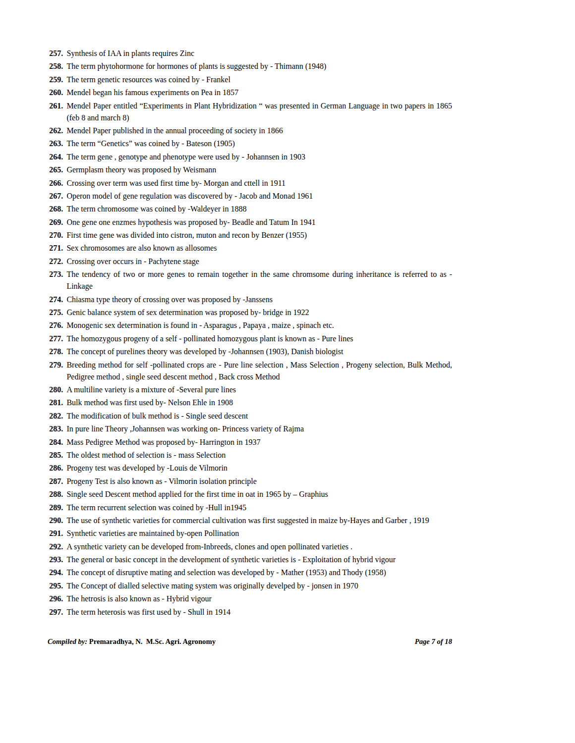Synthesis of IAA in plants requires Zinc
The term phytohormone for hormones of plants is suggested by - Thimann (1948)
The term genetic resources was coined by - Frankel
Mendel began his famous experiments on Pea in 1857
Mendel Paper entitled “Experiments in Plant Hybridization “ was presented in German Language in two papers in 1865 (feb 8 and march 8)
Mendel Paper published in the annual proceeding of society in 1866
The term “Genetics” was coined by - Bateson (1905)
The term gene , genotype and phenotype were used by - Johannsen in 1903
Germplasm theory was proposed by Weismann
Crossing over term was used first time by- Morgan and cttell in 1911
Operon model of gene regulation was discovered by - Jacob and Monad 1961
The term chromosome was coined by -Waldeyer in 1888
One gene one enzmes hypothesis was proposed by- Beadle and Tatum In 1941
First time gene was divided into cistron, muton and recon by Benzer (1955)
Sex chromosomes are also known as allosomes
Crossing over occurs in - Pachytene stage
The tendency of two or more genes to remain together in the same chromsome during inheritance is referred to as - Linkage
Chiasma type theory of crossing over was proposed by -Janssens
Genic balance system of sex determination was proposed by- bridge in 1922
Monogenic sex determination is found in - Asparagus , Papaya , maize , spinach etc.
The homozygous progeny of a self - pollinated homozygous plant is known as - Pure lines
The concept of purelines theory was developed by -Johannsen (1903), Danish biologist
Breeding method for self -pollinated crops are - Pure line selection , Mass Selection , Progeny selection, Bulk Method, Pedigree method , single seed descent method , Back cross Method
A multiline variety is a mixture of -Several pure lines
Bulk method was first used by- Nelson Ehle in 1908
The modification of bulk method is - Single seed descent
In pure line Theory ,Johannsen was working on- Princess variety of Rajma
Mass Pedigree Method was proposed by- Harrington in 1937
The oldest method of selection is - mass Selection
Progeny test was developed by -Louis de Vilmorin
Progeny Test is also known as - Vilmorin isolation principle
Single seed Descent method applied for the first time in oat in 1965 by – Graphius
The term recurrent selection was coined by -Hull in1945
The use of synthetic varieties for commercial cultivation was first suggested in maize by-Hayes and Garber , 1919
Synthetic varieties are maintained by-open Pollination
A synthetic variety can be developed from-Inbreeds, clones and open pollinated varieties .
The general or basic concept in the development of synthetic varieties is - Exploitation of hybrid vigour
The concept of disruptive mating and selection was developed by - Mather (1953) and Thody (1958)
The Concept of dialled selective mating system was originally develped by - jonsen in 1970
The hetrosis is also known as - Hybrid vigour
The term heterosis was first used by - Shull in 1914
Compiled by: Premaradhya, N. M.Sc. Agri. Agronomy Page 7 of 18